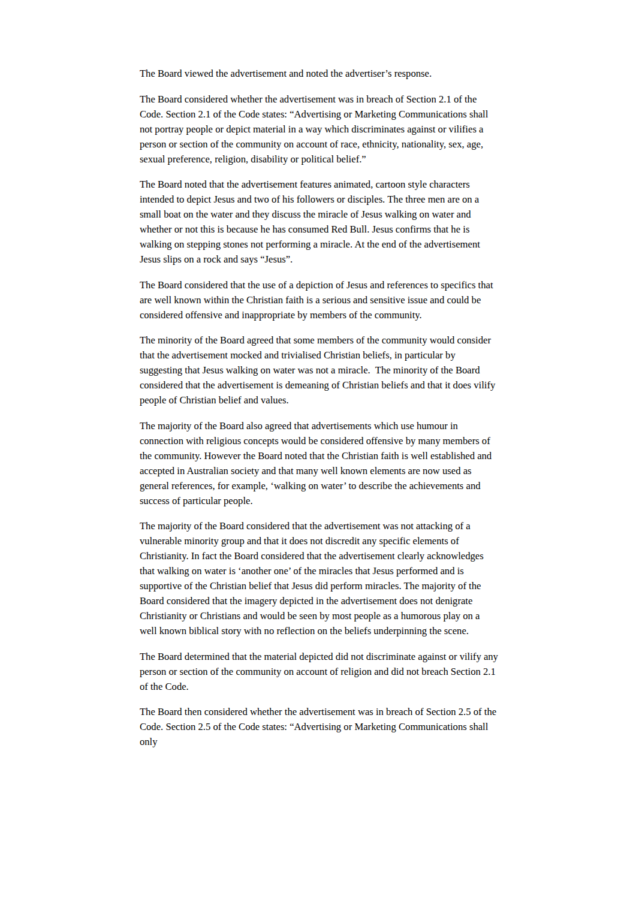The Board viewed the advertisement and noted the advertiser’s response.
The Board considered whether the advertisement was in breach of Section 2.1 of the Code. Section 2.1 of the Code states: “Advertising or Marketing Communications shall not portray people or depict material in a way which discriminates against or vilifies a person or section of the community on account of race, ethnicity, nationality, sex, age, sexual preference, religion, disability or political belief.”
The Board noted that the advertisement features animated, cartoon style characters intended to depict Jesus and two of his followers or disciples. The three men are on a small boat on the water and they discuss the miracle of Jesus walking on water and whether or not this is because he has consumed Red Bull. Jesus confirms that he is walking on stepping stones not performing a miracle. At the end of the advertisement Jesus slips on a rock and says “Jesus”.
The Board considered that the use of a depiction of Jesus and references to specifics that are well known within the Christian faith is a serious and sensitive issue and could be considered offensive and inappropriate by members of the community.
The minority of the Board agreed that some members of the community would consider that the advertisement mocked and trivialised Christian beliefs, in particular by suggesting that Jesus walking on water was not a miracle. The minority of the Board considered that the advertisement is demeaning of Christian beliefs and that it does vilify people of Christian belief and values.
The majority of the Board also agreed that advertisements which use humour in connection with religious concepts would be considered offensive by many members of the community. However the Board noted that the Christian faith is well established and accepted in Australian society and that many well known elements are now used as general references, for example, ‘walking on water’ to describe the achievements and success of particular people.
The majority of the Board considered that the advertisement was not attacking of a vulnerable minority group and that it does not discredit any specific elements of Christianity. In fact the Board considered that the advertisement clearly acknowledges that walking on water is ‘another one’ of the miracles that Jesus performed and is supportive of the Christian belief that Jesus did perform miracles. The majority of the Board considered that the imagery depicted in the advertisement does not denigrate Christianity or Christians and would be seen by most people as a humorous play on a well known biblical story with no reflection on the beliefs underpinning the scene.
The Board determined that the material depicted did not discriminate against or vilify any person or section of the community on account of religion and did not breach Section 2.1 of the Code.
The Board then considered whether the advertisement was in breach of Section 2.5 of the Code. Section 2.5 of the Code states: “Advertising or Marketing Communications shall only